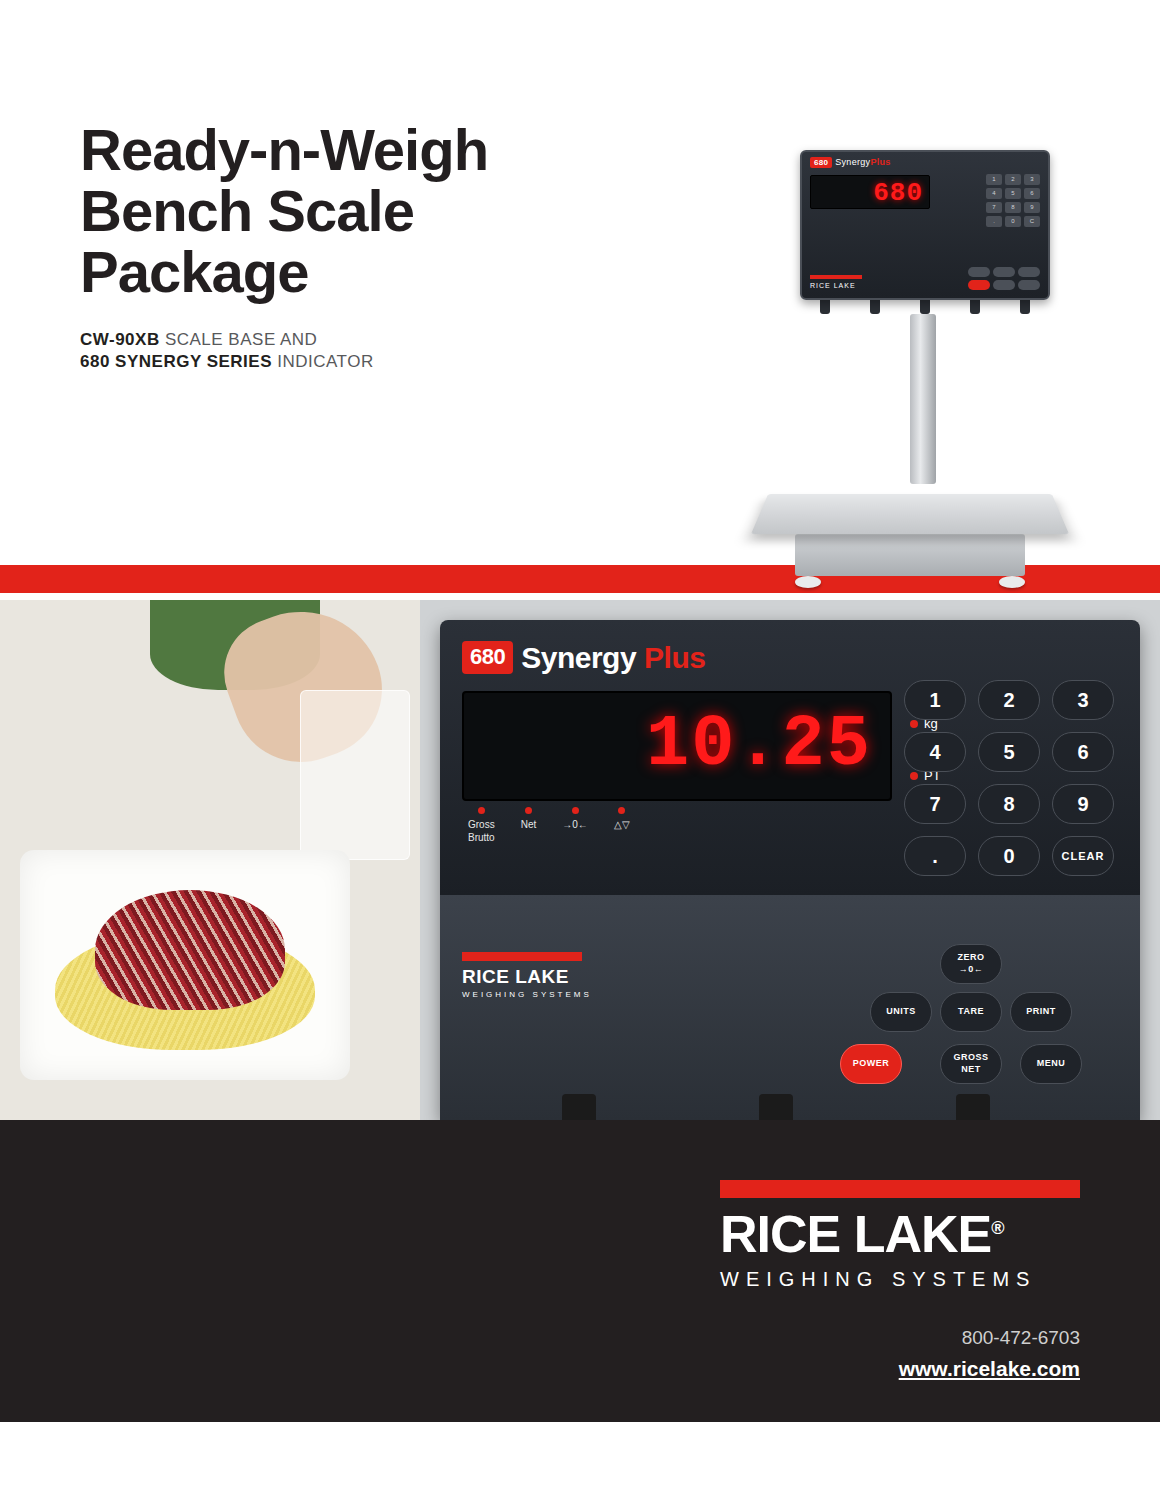Ready-n-Weigh
Bench Scale Package
CW-90XB SCALE BASE AND
680 SYNERGY SERIES INDICATOR
680 SynergyPlus
680
123 456 789 . 0 C
RICE LAKE
680 SynergyPlus
10.25
lb
kg
T
PT
Gross
Brutto Net →0← △▽
RICE LAKE
WEIGHING SYSTEMS
123 456 789 . 0 CLEAR
ZERO
→0← UNITS TARE PRINT POWER GROSS
NET MENU
RICE LAKE®
WEIGHING SYSTEMS
800-472-6703 www.ricelake.com